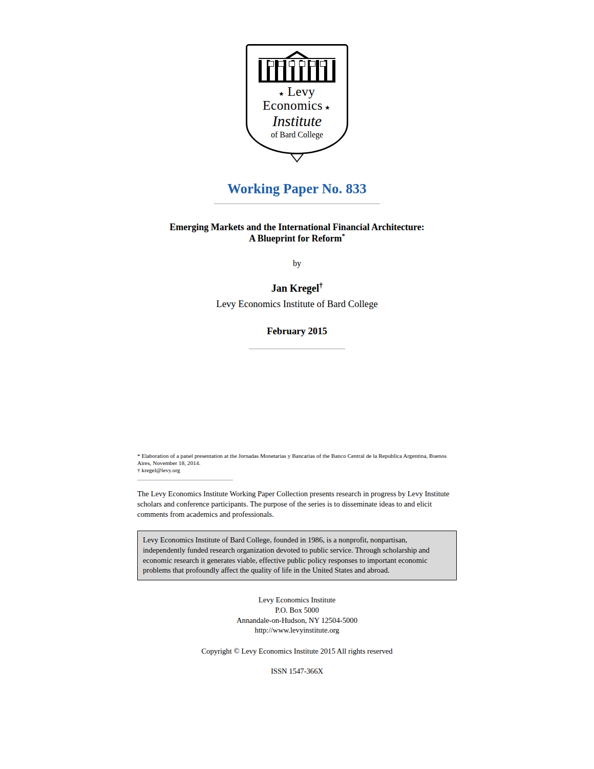★ Levy Economics ★
Institute
of Bard College
Working Paper No. 833
Emerging Markets and the International Financial Architecture:
A Blueprint for Reform*
by
Jan Kregel†
Levy Economics Institute of Bard College
February 2015
* Elaboration of a panel presentation at the Jornadas Monetarias y Bancarias of the Banco Central de la Republica Argentina, Buenos Aires, November 18, 2014.
† kregel@levy.org
The Levy Economics Institute Working Paper Collection presents research in progress by Levy Institute scholars and conference participants. The purpose of the series is to disseminate ideas to and elicit comments from academics and professionals.
Levy Economics Institute of Bard College, founded in 1986, is a nonprofit, nonpartisan, independently funded research organization devoted to public service. Through scholarship and economic research it generates viable, effective public policy responses to important economic problems that profoundly affect the quality of life in the United States and abroad.
Levy Economics Institute
P.O. Box 5000
Annandale-on-Hudson, NY 12504-5000
http://www.levyinstitute.org
Copyright © Levy Economics Institute 2015 All rights reserved
ISSN 1547-366X